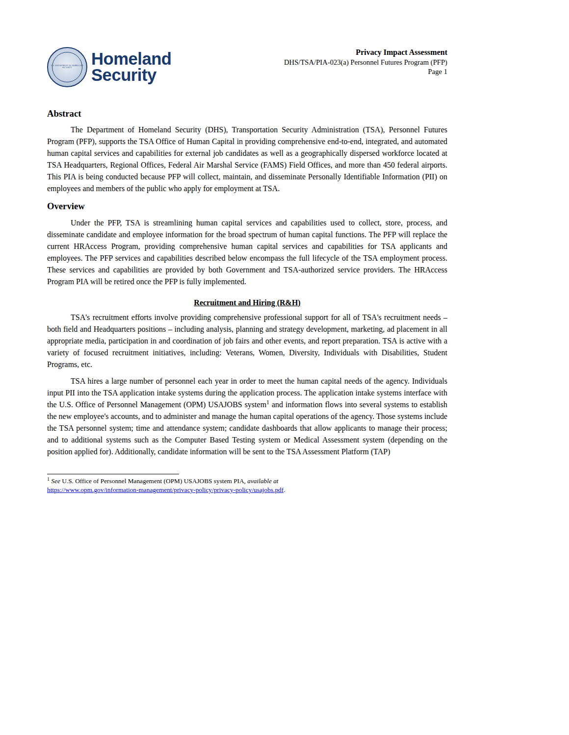HomelandSecurity
Privacy Impact Assessment
DHS/TSA/PIA-023(a) Personnel Futures Program (PFP)
Page 1
Abstract
The Department of Homeland Security (DHS), Transportation Security Administration (TSA), Personnel Futures Program (PFP), supports the TSA Office of Human Capital in providing comprehensive end-to-end, integrated, and automated human capital services and capabilities for external job candidates as well as a geographically dispersed workforce located at TSA Headquarters, Regional Offices, Federal Air Marshal Service (FAMS) Field Offices, and more than 450 federal airports. This PIA is being conducted because PFP will collect, maintain, and disseminate Personally Identifiable Information (PII) on employees and members of the public who apply for employment at TSA.
Overview
Under the PFP, TSA is streamlining human capital services and capabilities used to collect, store, process, and disseminate candidate and employee information for the broad spectrum of human capital functions. The PFP will replace the current HRAccess Program, providing comprehensive human capital services and capabilities for TSA applicants and employees. The PFP services and capabilities described below encompass the full lifecycle of the TSA employment process. These services and capabilities are provided by both Government and TSA-authorized service providers. The HRAccess Program PIA will be retired once the PFP is fully implemented.
Recruitment and Hiring (R&H)
TSA's recruitment efforts involve providing comprehensive professional support for all of TSA's recruitment needs – both field and Headquarters positions – including analysis, planning and strategy development, marketing, ad placement in all appropriate media, participation in and coordination of job fairs and other events, and report preparation. TSA is active with a variety of focused recruitment initiatives, including: Veterans, Women, Diversity, Individuals with Disabilities, Student Programs, etc.
TSA hires a large number of personnel each year in order to meet the human capital needs of the agency. Individuals input PII into the TSA application intake systems during the application process. The application intake systems interface with the U.S. Office of Personnel Management (OPM) USAJOBS system1 and information flows into several systems to establish the new employee's accounts, and to administer and manage the human capital operations of the agency. Those systems include the TSA personnel system; time and attendance system; candidate dashboards that allow applicants to manage their process; and to additional systems such as the Computer Based Testing system or Medical Assessment system (depending on the position applied for). Additionally, candidate information will be sent to the TSA Assessment Platform (TAP)
1 See U.S. Office of Personnel Management (OPM) USAJOBS system PIA, available at
https://www.opm.gov/information-management/privacy-policy/privacy-policy/usajobs.pdf.